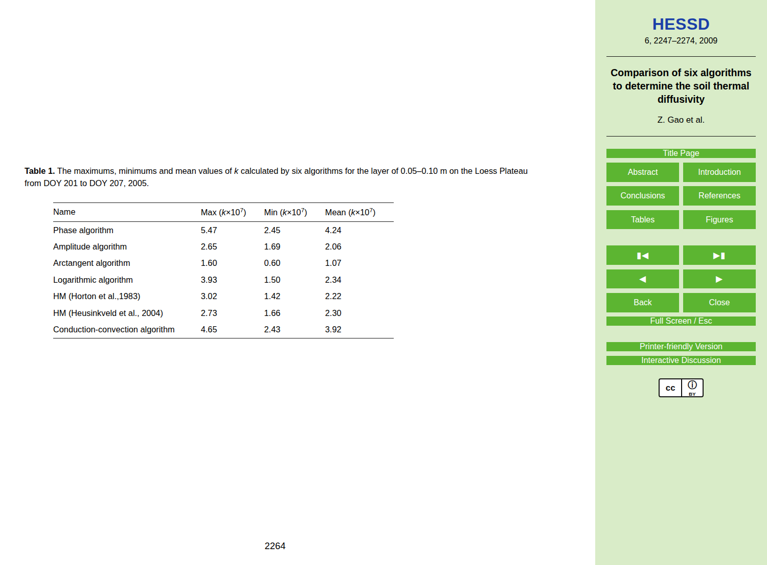Table 1. The maximums, minimums and mean values of k calculated by six algorithms for the layer of 0.05–0.10 m on the Loess Plateau from DOY 201 to DOY 207, 2005.
| Name | Max ( k ×10 7 ) | Min ( k ×10 7 ) | Mean ( k ×10 7 ) |
| --- | --- | --- | --- |
| Phase algorithm | 5.47 | 2.45 | 4.24 |
| Amplitude algorithm | 2.65 | 1.69 | 2.06 |
| Arctangent algorithm | 1.60 | 0.60 | 1.07 |
| Logarithmic algorithm | 3.93 | 1.50 | 2.34 |
| HM (Horton et al.,1983) | 3.02 | 1.42 | 2.22 |
| HM (Heusinkveld et al., 2004) | 2.73 | 1.66 | 2.30 |
| Conduction-convection algorithm | 4.65 | 2.43 | 3.92 |
2264
HESSD
6, 2247–2274, 2009
Comparison of six algorithms to determine the soil thermal diffusivity
Z. Gao et al.
Title Page
Abstract Introduction
Conclusions References
Tables Figures
▮◀ ▶▮
◀ ▶
Back Close
Full Screen / Esc
Printer-friendly Version Interactive Discussion
cc ⓘBY